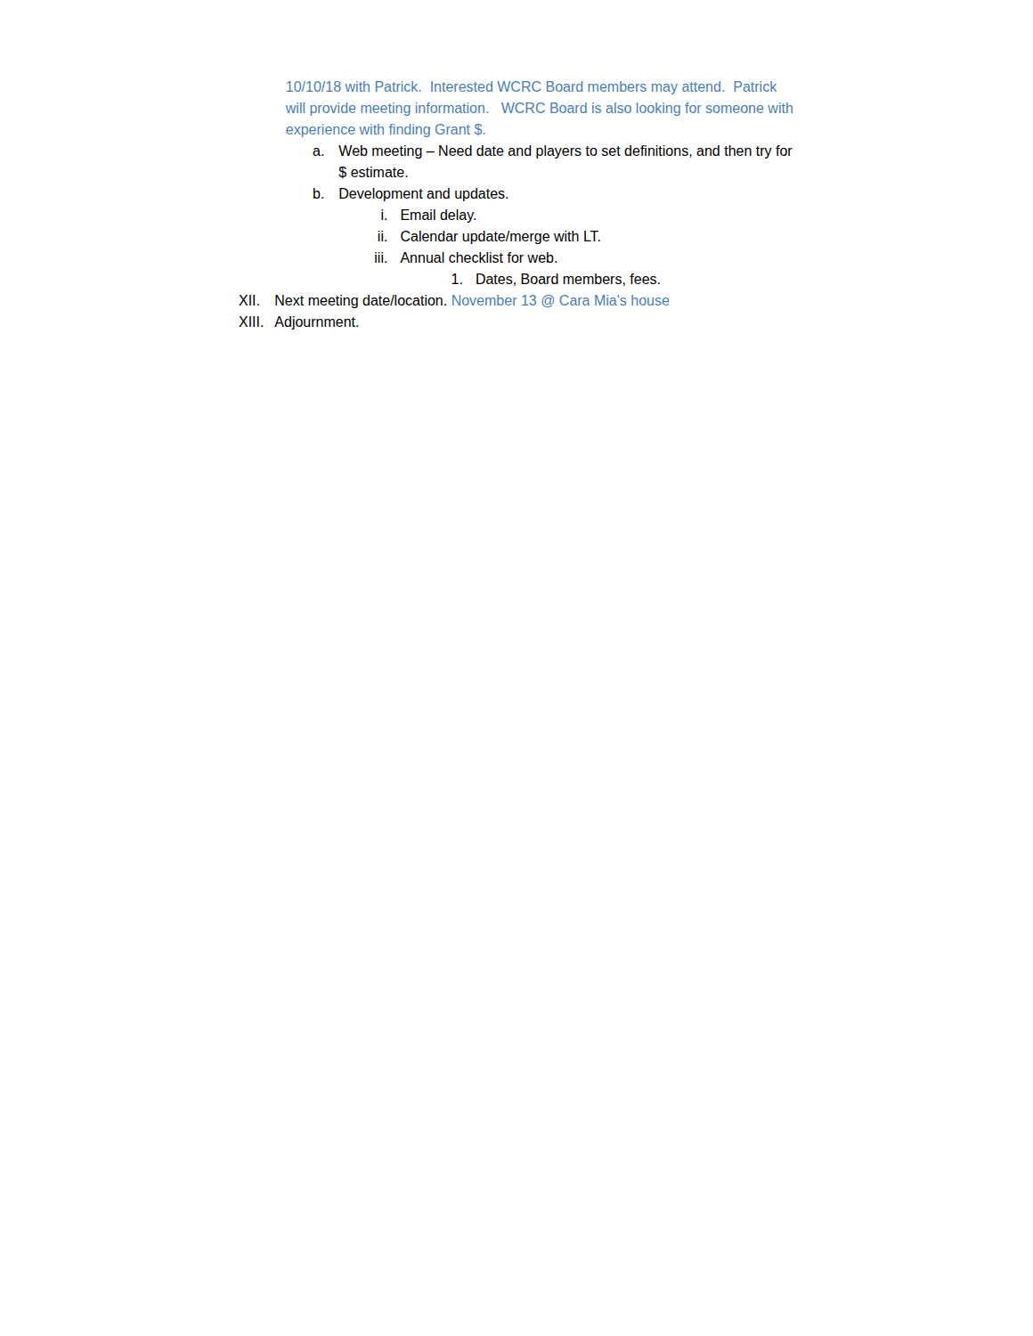10/10/18 with Patrick. Interested WCRC Board members may attend. Patrick will provide meeting information. WCRC Board is also looking for someone with experience with finding Grant $.
Web meeting – Need date and players to set definitions, and then try for $ estimate.
Development and updates.
Email delay.
Calendar update/merge with LT.
Annual checklist for web.
Dates, Board members, fees.
| XII. | Next meeting date/location. November 13 @ Cara Mia's house |
| XIII. | Adjournment. |